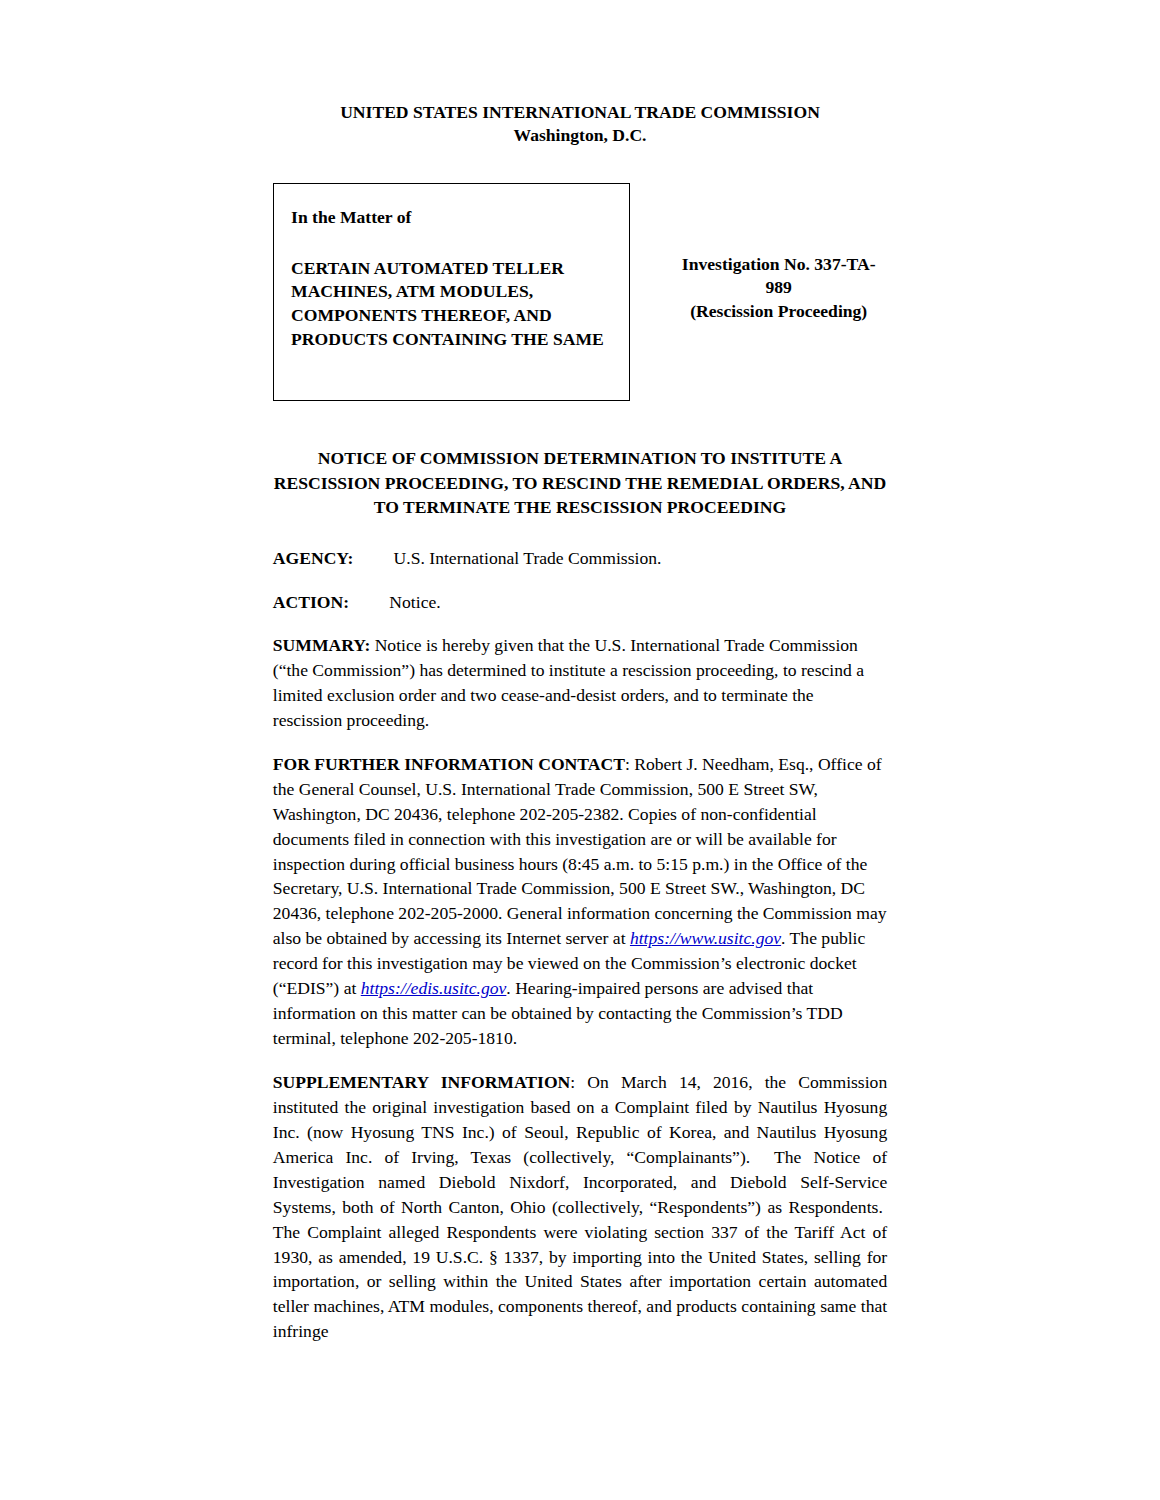UNITED STATES INTERNATIONAL TRADE COMMISSION
Washington, D.C.
In the Matter of
CERTAIN AUTOMATED TELLER
MACHINES, ATM MODULES,
COMPONENTS THEREOF, AND
PRODUCTS CONTAINING THE SAME
Investigation No. 337-TA-989
(Rescission Proceeding)
Notice of Commission Determination to Institute a Rescission Proceeding, to Rescind the Remedial Orders, and to Terminate the Rescission Proceeding
AGENCY: U.S. International Trade Commission.
ACTION: Notice.
SUMMARY: Notice is hereby given that the U.S. International Trade Commission (“the Commission”) has determined to institute a rescission proceeding, to rescind a limited exclusion order and two cease-and-desist orders, and to terminate the rescission proceeding.
FOR FURTHER INFORMATION CONTACT: Robert J. Needham, Esq., Office of the General Counsel, U.S. International Trade Commission, 500 E Street SW, Washington, DC 20436, telephone 202-205-2382. Copies of non-confidential documents filed in connection with this investigation are or will be available for inspection during official business hours (8:45 a.m. to 5:15 p.m.) in the Office of the Secretary, U.S. International Trade Commission, 500 E Street SW., Washington, DC 20436, telephone 202-205-2000. General information concerning the Commission may also be obtained by accessing its Internet server at https://www.usitc.gov. The public record for this investigation may be viewed on the Commission’s electronic docket (“EDIS”) at https://edis.usitc.gov. Hearing-impaired persons are advised that information on this matter can be obtained by contacting the Commission’s TDD terminal, telephone 202-205-1810.
SUPPLEMENTARY INFORMATION: On March 14, 2016, the Commission instituted the original investigation based on a Complaint filed by Nautilus Hyosung Inc. (now Hyosung TNS Inc.) of Seoul, Republic of Korea, and Nautilus Hyosung America Inc. of Irving, Texas (collectively, “Complainants”). The Notice of Investigation named Diebold Nixdorf, Incorporated, and Diebold Self-Service Systems, both of North Canton, Ohio (collectively, “Respondents”) as Respondents. The Complaint alleged Respondents were violating section 337 of the Tariff Act of 1930, as amended, 19 U.S.C. § 1337, by importing into the United States, selling for importation, or selling within the United States after importation certain automated teller machines, ATM modules, components thereof, and products containing same that infringe